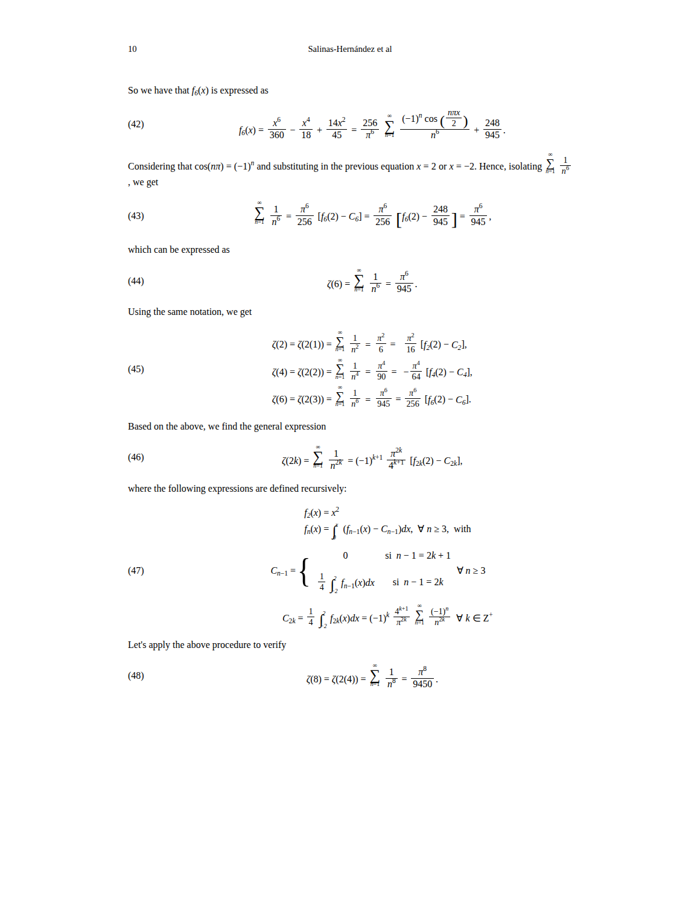10
Salinas-Hernández et al
So we have that f6(x) is expressed as
(42)
f6(x) = x6360 − x418 + 14x245 = 256 π6 ∞∑n=1 (−1)n cos (nπx 2) n6 + 248945.
Considering that cos(nπ) = (−1)n and substituting in the previous equation x = 2 or x = −2. Hence, isolating ∞∑n=1 1 n6, we get
(43)
∞∑n=1 1 n6 = π6256 [f6(2) − C6] = π6256 [f6(2) − 248945] = π6945,
which can be expressed as
(44)
ζ(6) = ∞∑n=1 1 n6 = π6945.
Using the same notation, we get
(45)
ζ(2) = ζ(2(1)) = ∞∑n=1 1 n2 = π26 = π216 [f2(2) − C2], ζ(4) = ζ(2(2)) = ∞∑n=1 1 n4 = π490 = −π464 [f4(2) − C4], ζ(6) = ζ(2(3)) = ∞∑n=1 1 n6 = π6945 = π6256 [f6(2) − C6].
Based on the above, we find the general expression
(46)
ζ(2k) = ∞∑n=1 1 n2k = (−1)k+1 π2k 4k+1 [f2k(2) − C2k],
where the following expressions are defined recursively:
f2(x) = x2 fn(x) = x∫0 (fn−1(x) − Cn−1)dx, ∀ n ≥ 3, with
(47)
Cn−1 = { 0 si n − 1 = 2k + 1 14 2∫−2 fn−1(x)dx si n − 1 = 2k ∀ n ≥ 3
C2k = 14 2∫−2 f2k(x)dx = (−1)k 4k+1 π2k ∞∑n=1 (−1)n n2k ∀ k ∈ Z+
Let's apply the above procedure to verify
(48)
ζ(8) = ζ(2(4)) = ∞∑n=1 1 n8 = π89450.